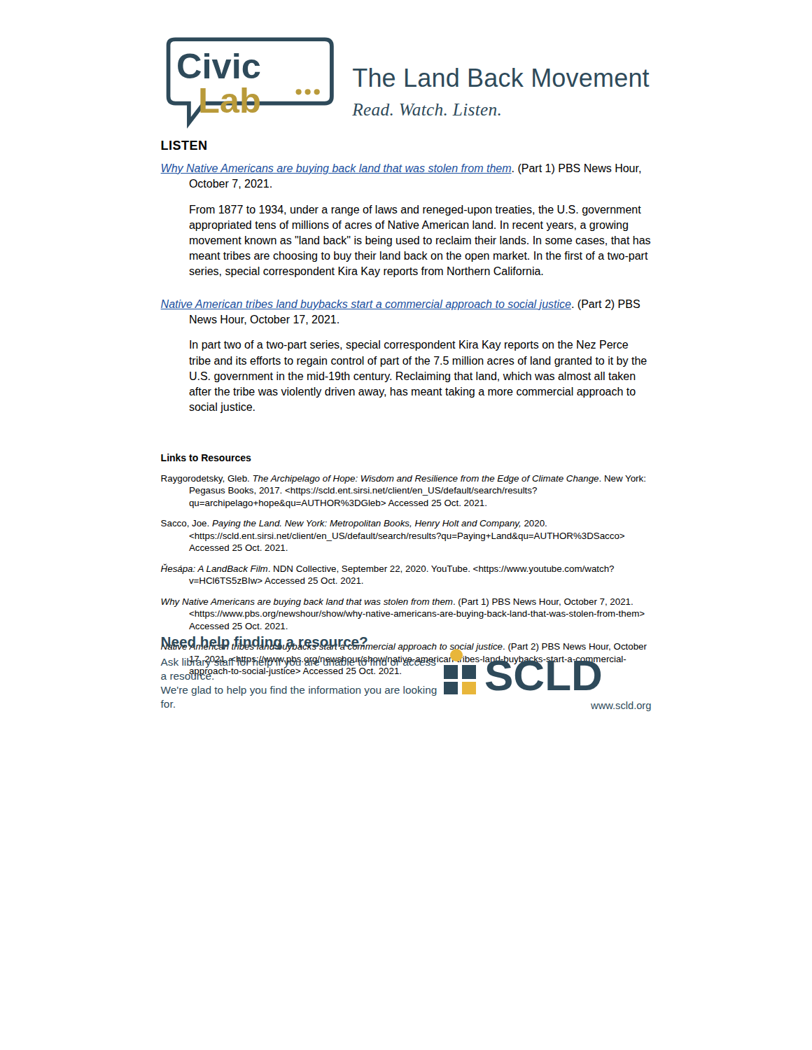Civic Lab
The Land Back Movement
Read. Watch. Listen.
LISTEN
Why Native Americans are buying back land that was stolen from them. (Part 1) PBS News Hour, October 7, 2021.
From 1877 to 1934, under a range of laws and reneged-upon treaties, the U.S. government appropriated tens of millions of acres of Native American land. In recent years, a growing movement known as "land back" is being used to reclaim their lands. In some cases, that has meant tribes are choosing to buy their land back on the open market. In the first of a two-part series, special correspondent Kira Kay reports from Northern California.
Native American tribes land buybacks start a commercial approach to social justice. (Part 2) PBS News Hour, October 17, 2021.
In part two of a two-part series, special correspondent Kira Kay reports on the Nez Perce tribe and its efforts to regain control of part of the 7.5 million acres of land granted to it by the U.S. government in the mid-19th century. Reclaiming that land, which was almost all taken after the tribe was violently driven away, has meant taking a more commercial approach to social justice.
Links to Resources
Raygorodetsky, Gleb. The Archipelago of Hope: Wisdom and Resilience from the Edge of Climate Change. New York: Pegasus Books, 2017. <https://scld.ent.sirsi.net/client/en_US/default/search/results?qu=archipelago+hope&qu=AUTHOR%3DGleb> Accessed 25 Oct. 2021.
Sacco, Joe. Paying the Land. New York: Metropolitan Books, Henry Holt and Company, 2020. <https://scld.ent.sirsi.net/client/en_US/default/search/results?qu=Paying+Land&qu=AUTHOR%3DSacco> Accessed 25 Oct. 2021.
Ȟesápa: A LandBack Film. NDN Collective, September 22, 2020. YouTube. <https://www.youtube.com/watch?v=HCl6TS5zBIw> Accessed 25 Oct. 2021.
Why Native Americans are buying back land that was stolen from them. (Part 1) PBS News Hour, October 7, 2021. <https://www.pbs.org/newshour/show/why-native-americans-are-buying-back-land-that-was-stolen-from-them> Accessed 25 Oct. 2021.
Native American tribes land buybacks start a commercial approach to social justice. (Part 2) PBS News Hour, October 17, 2021. <https://www.pbs.org/newshour/show/native-american-tribes-land-buybacks-start-a-commercial-approach-to-social-justice> Accessed 25 Oct. 2021.
Need help finding a resource?
Ask library staff for help if you are unable to find or access a resource.
We're glad to help you find the information you are looking for.
SCLD
www.scld.org